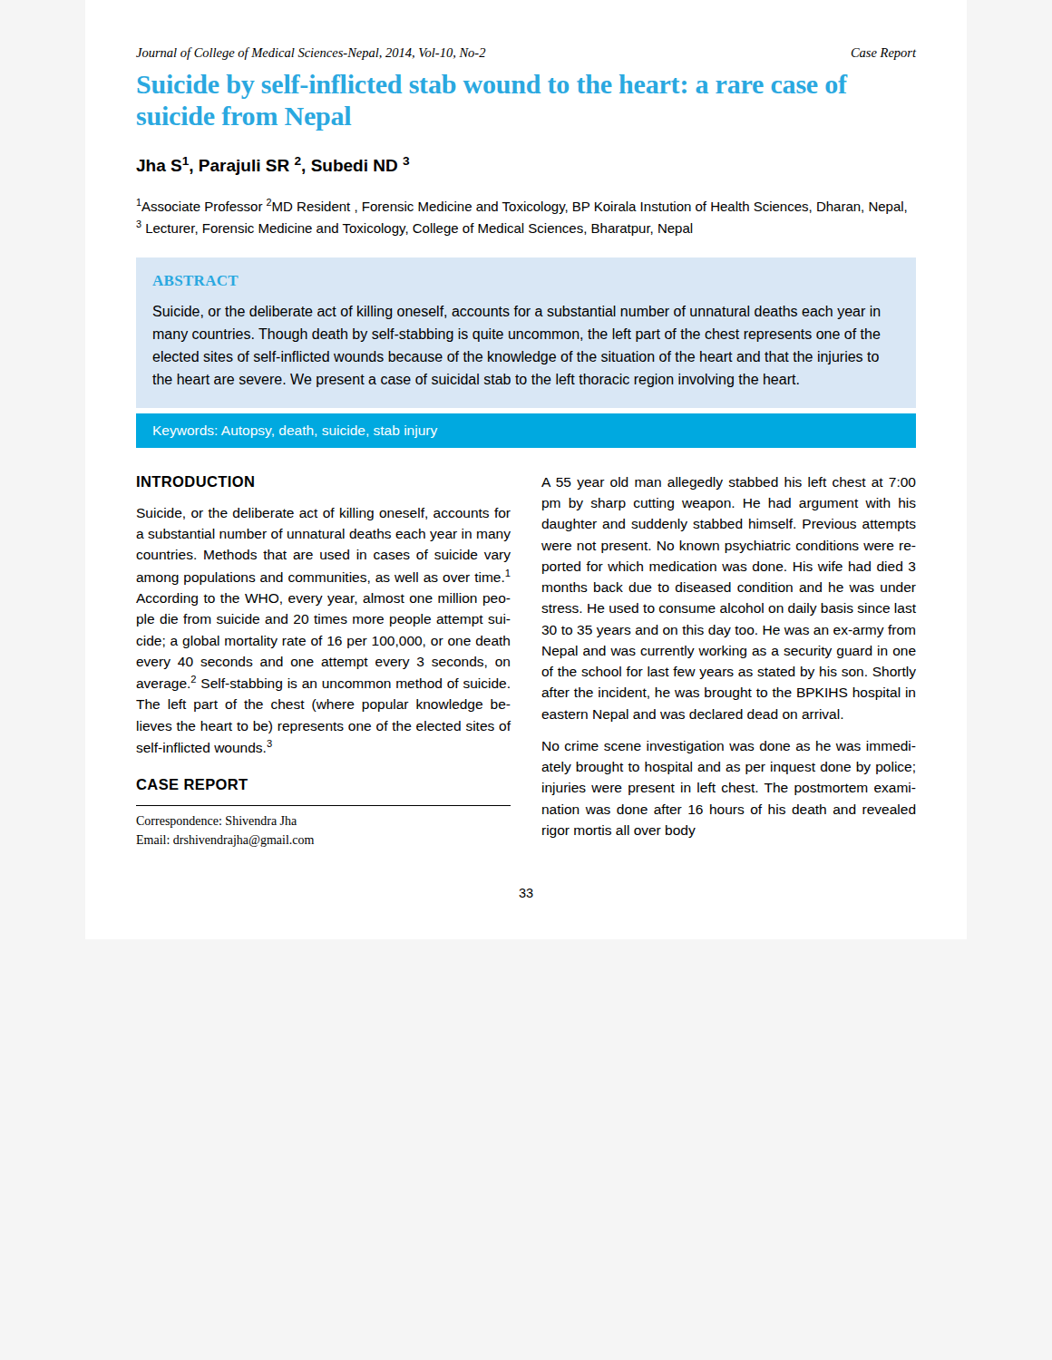Journal of College of Medical Sciences-Nepal, 2014, Vol-10, No-2
Case Report
Suicide by self-inflicted stab wound to the heart: a rare case of suicide from Nepal
Jha S1, Parajuli SR 2, Subedi ND 3
1Associate Professor 2MD Resident , Forensic Medicine and Toxicology, BP Koirala Instution of Health Sciences, Dharan, Nepal, 3 Lecturer, Forensic Medicine and Toxicology, College of Medical Sciences, Bharatpur, Nepal
ABSTRACT
Suicide, or the deliberate act of killing oneself, accounts for a substantial number of unnatural deaths each year in many countries. Though death by self-stabbing is quite uncommon, the left part of the chest represents one of the elected sites of self-inflicted wounds because of the knowledge of the situation of the heart and that the injuries to the heart are severe. We present a case of suicidal stab to the left thoracic region involving the heart.
Keywords: Autopsy, death, suicide, stab injury
INTRODUCTION
Suicide, or the deliberate act of killing oneself, accounts for a substantial number of unnatural deaths each year in many countries. Methods that are used in cases of suicide vary among populations and communities, as well as over time.1 According to the WHO, every year, almost one million people die from suicide and 20 times more people attempt suicide; a global mortality rate of 16 per 100,000, or one death every 40 seconds and one attempt every 3 seconds, on average.2 Self-stabbing is an uncommon method of suicide. The left part of the chest (where popular knowledge believes the heart to be) represents one of the elected sites of self-inflicted wounds.3
CASE REPORT
Correspondence: Shivendra Jha
Email: drshivendrajha@gmail.com
A 55 year old man allegedly stabbed his left chest at 7:00 pm by sharp cutting weapon. He had argument with his daughter and suddenly stabbed himself. Previous attempts were not present. No known psychiatric conditions were reported for which medication was done. His wife had died 3 months back due to diseased condition and he was under stress. He used to consume alcohol on daily basis since last 30 to 35 years and on this day too. He was an ex-army from Nepal and was currently working as a security guard in one of the school for last few years as stated by his son. Shortly after the incident, he was brought to the BPKIHS hospital in eastern Nepal and was declared dead on arrival.
No crime scene investigation was done as he was immediately brought to hospital and as per inquest done by police; injuries were present in left chest. The postmortem examination was done after 16 hours of his death and revealed rigor mortis all over body
33